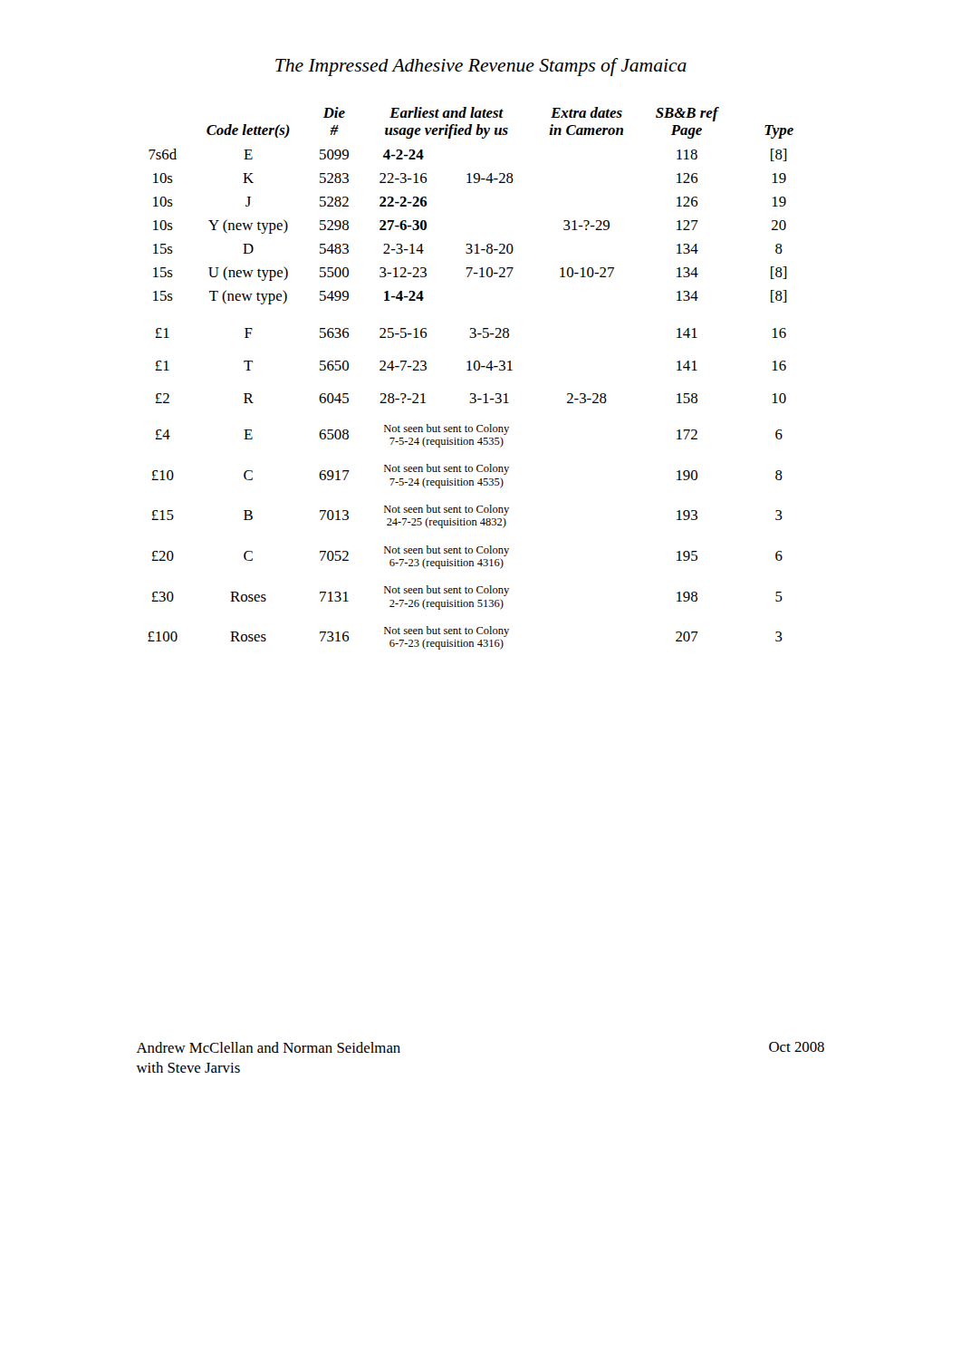The Impressed Adhesive Revenue Stamps of Jamaica
| | Code letter(s) | Die # | Earliest and latest usage verified by us | Extra dates in Cameron | SB&B ref Page | SB&B ref Type |
| --- | --- | --- | --- | --- | --- | --- |
| 7s6d | E | 5099 | 4-2-24 | | | 118 | [8] |
| 10s | K | 5283 | 22-3-16 | 19-4-28 | | 126 | 19 |
| 10s | J | 5282 | 22-2-26 | | | 126 | 19 |
| 10s | Y (new type) | 5298 | 27-6-30 | | 31-?-29 | 127 | 20 |
| 15s | D | 5483 | 2-3-14 | 31-8-20 | | 134 | 8 |
| 15s | U (new type) | 5500 | 3-12-23 | 7-10-27 | 10-10-27 | 134 | [8] |
| 15s | T (new type) | 5499 | 1-4-24 | | | 134 | [8] |
| £1 | F | 5636 | 25-5-16 | 3-5-28 | | 141 | 16 |
| £1 | T | 5650 | 24-7-23 | 10-4-31 | | 141 | 16 |
| £2 | R | 6045 | 28-?-21 | 3-1-31 | 2-3-28 | 158 | 10 |
| £4 | E | 6508 | Not seen but sent to Colony 7-5-24 (requisition 4535) | | 172 | 6 |
| £10 | C | 6917 | Not seen but sent to Colony 7-5-24 (requisition 4535) | | 190 | 8 |
| £15 | B | 7013 | Not seen but sent to Colony 24-7-25 (requisition 4832) | | 193 | 3 |
| £20 | C | 7052 | Not seen but sent to Colony 6-7-23 (requisition 4316) | | 195 | 6 |
| £30 | Roses | 7131 | Not seen but sent to Colony 2-7-26 (requisition 5136) | | 198 | 5 |
| £100 | Roses | 7316 | Not seen but sent to Colony 6-7-23 (requisition 4316) | | 207 | 3 |
Andrew McClellan and Norman Seidelman
with Steve Jarvis
Oct 2008